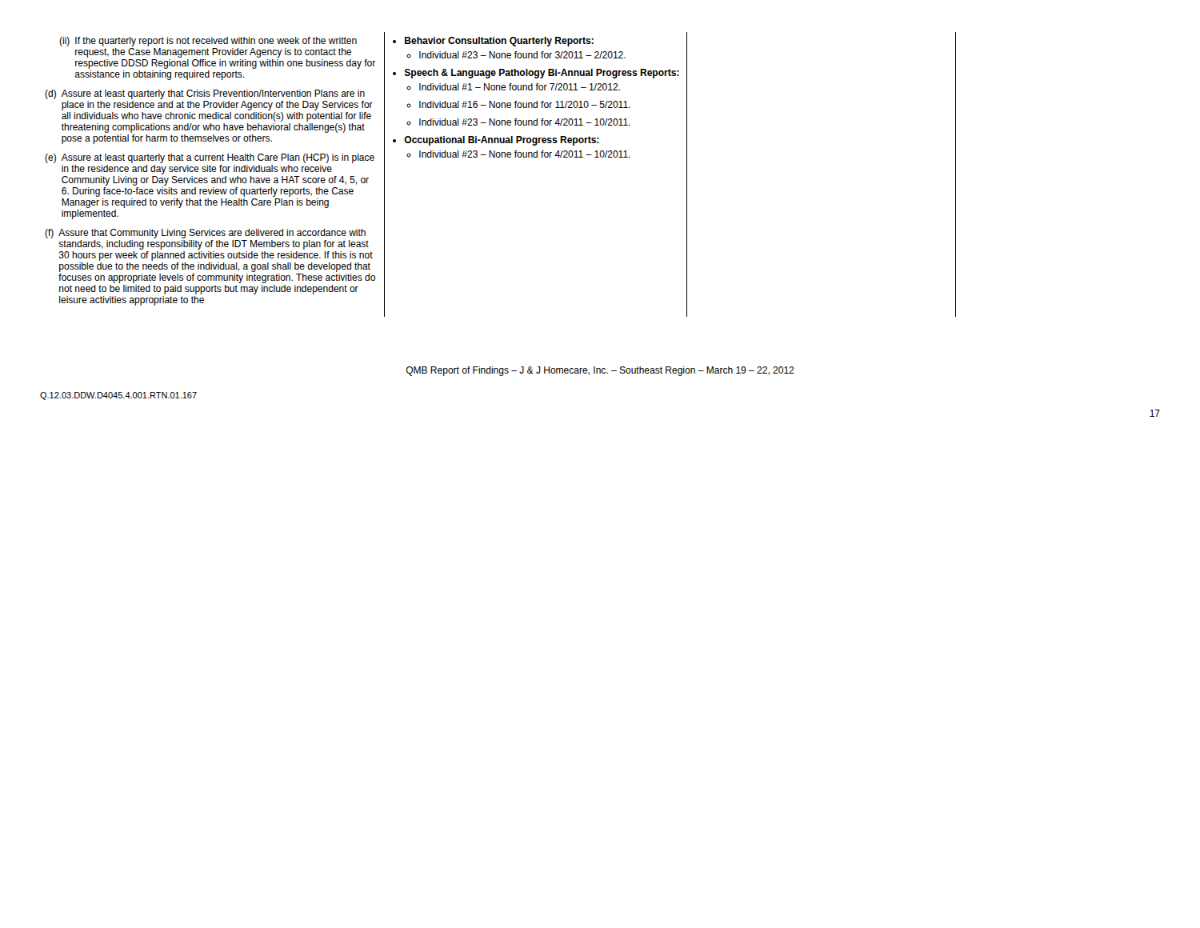| (ii) If the quarterly report is not received within one week of the written request, the Case Management Provider Agency is to contact the respective DDSD Regional Office in writing within one business day for assistance in obtaining required reports. (d) Assure at least quarterly that Crisis Prevention/Intervention Plans are in place in the residence and at the Provider Agency of the Day Services for all individuals who have chronic medical condition(s) with potential for life threatening complications and/or who have behavioral challenge(s) that pose a potential for harm to themselves or others. (e) Assure at least quarterly that a current Health Care Plan (HCP) is in place in the residence and day service site for individuals who receive Community Living or Day Services and who have a HAT score of 4, 5, or 6. During face-to-face visits and review of quarterly reports, the Case Manager is required to verify that the Health Care Plan is being implemented. (f) Assure that Community Living Services are delivered in accordance with standards, including responsibility of the IDT Members to plan for at least 30 hours per week of planned activities outside the residence. If this is not possible due to the needs of the individual, a goal shall be developed that focuses on appropriate levels of community integration. These activities do not need to be limited to paid supports but may include independent or leisure activities appropriate to the | Behavior Consultation Quarterly Reports: Individual #23 – None found for 3/2011 – 2/2012. Speech & Language Pathology Bi-Annual Progress Reports: Individual #1 – None found for 7/2011 – 1/2012. Individual #16 – None found for 11/2010 – 5/2011. Individual #23 – None found for 4/2011 – 10/2011. Occupational Bi-Annual Progress Reports: Individual #23 – None found for 4/2011 – 10/2011. | | |
QMB Report of Findings – J & J Homecare, Inc. – Southeast Region – March 19 – 22, 2012
Q.12.03.DDW.D4045.4.001.RTN.01.167
17